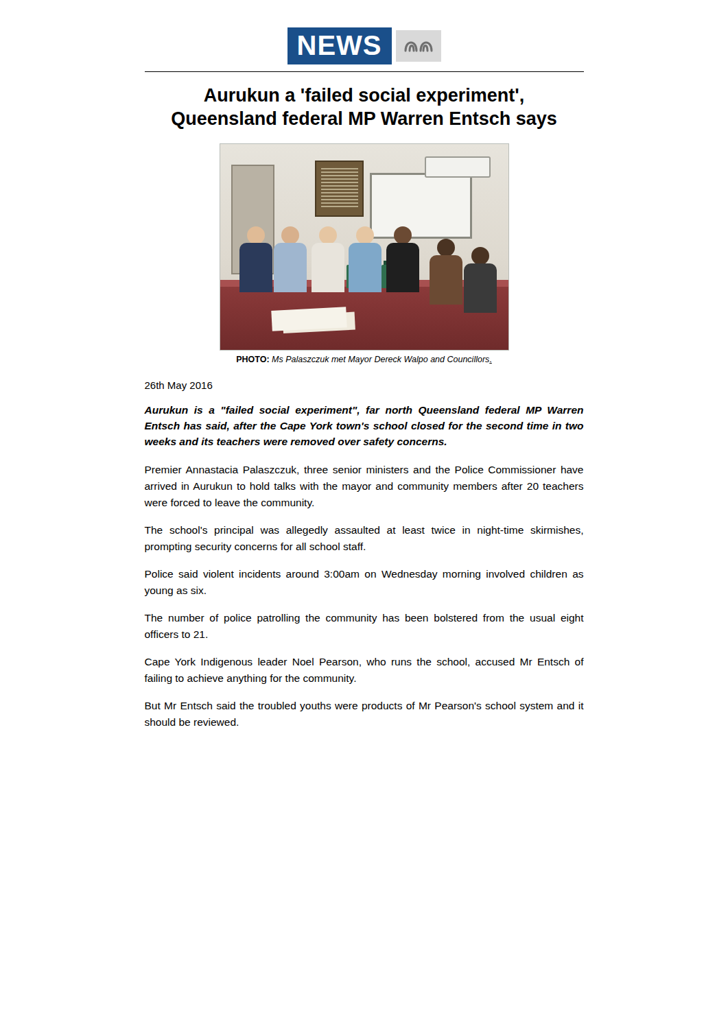NEWS
Aurukun a 'failed social experiment',
Queensland federal MP Warren Entsch says
PHOTO: Ms Palaszczuk met Mayor Dereck Walpo and Councillors.
26th May 2016
Aurukun is a "failed social experiment", far north Queensland federal MP Warren Entsch has said, after the Cape York town's school closed for the second time in two weeks and its teachers were removed over safety concerns.
Premier Annastacia Palaszczuk, three senior ministers and the Police Commissioner have arrived in Aurukun to hold talks with the mayor and community members after 20 teachers were forced to leave the community.
The school's principal was allegedly assaulted at least twice in night-time skirmishes, prompting security concerns for all school staff.
Police said violent incidents around 3:00am on Wednesday morning involved children as young as six.
The number of police patrolling the community has been bolstered from the usual eight officers to 21.
Cape York Indigenous leader Noel Pearson, who runs the school, accused Mr Entsch of failing to achieve anything for the community.
But Mr Entsch said the troubled youths were products of Mr Pearson's school system and it should be reviewed.